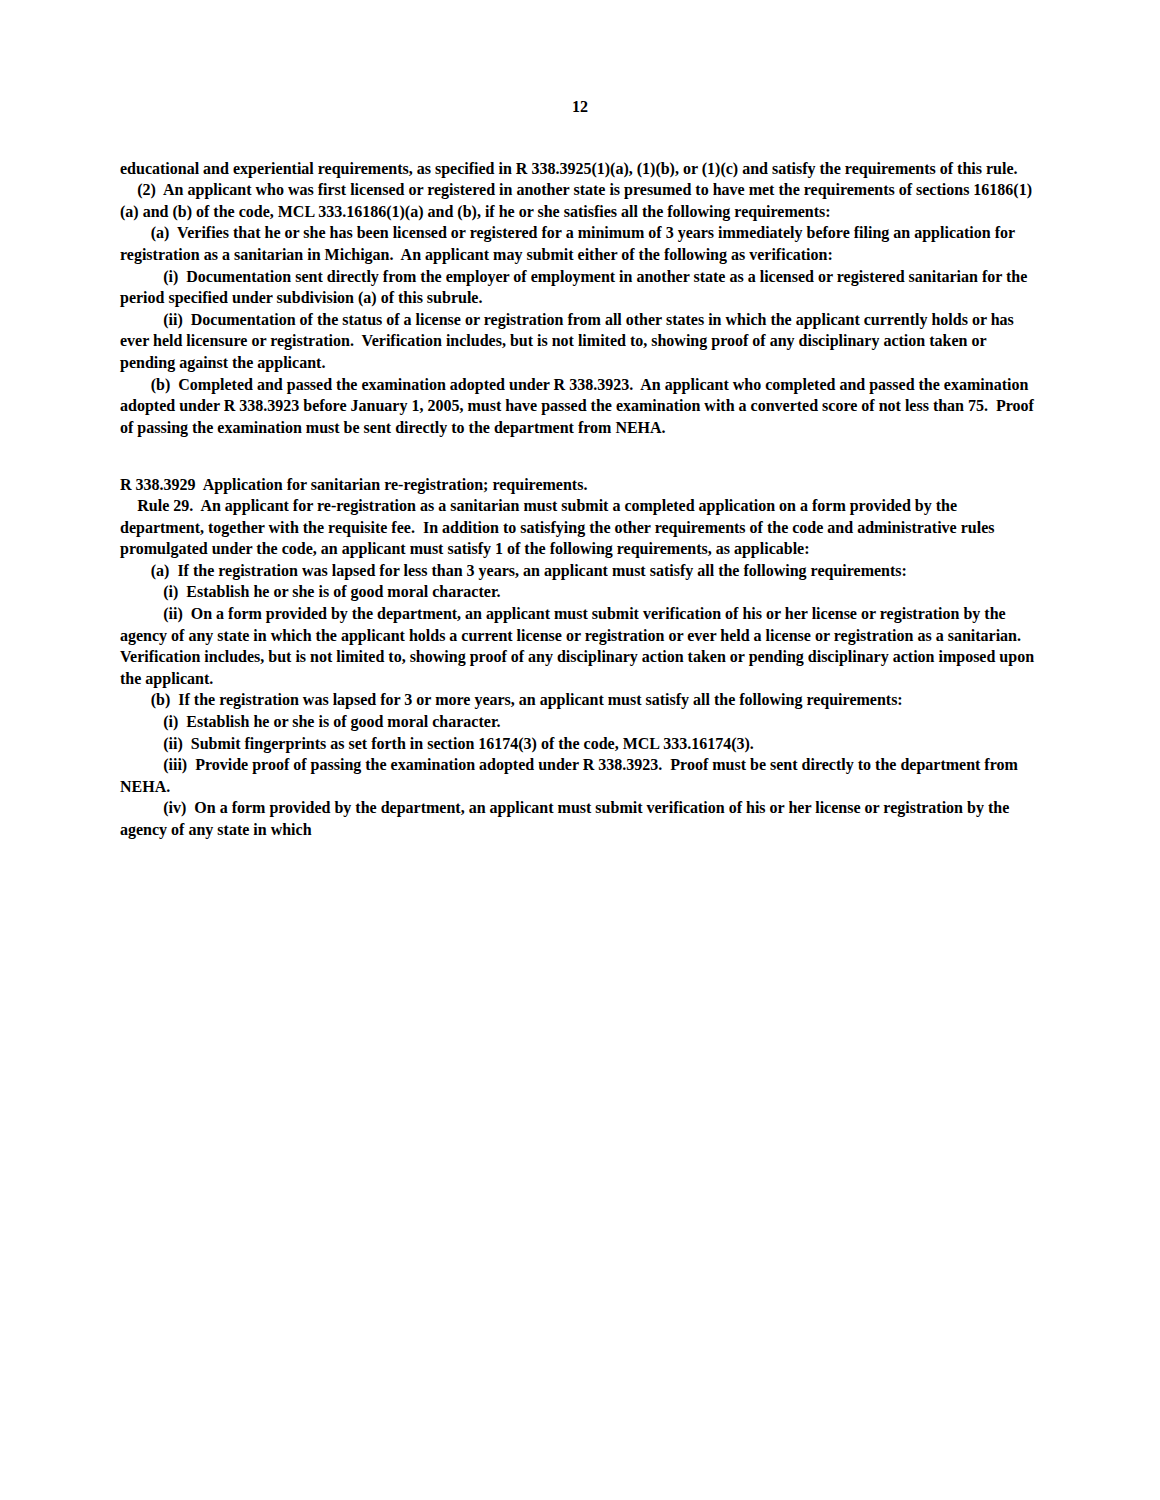12
educational and experiential requirements, as specified in R 338.3925(1)(a), (1)(b), or (1)(c) and satisfy the requirements of this rule.
(2) An applicant who was first licensed or registered in another state is presumed to have met the requirements of sections 16186(1)(a) and (b) of the code, MCL 333.16186(1)(a) and (b), if he or she satisfies all the following requirements:
(a) Verifies that he or she has been licensed or registered for a minimum of 3 years immediately before filing an application for registration as a sanitarian in Michigan. An applicant may submit either of the following as verification:
(i) Documentation sent directly from the employer of employment in another state as a licensed or registered sanitarian for the period specified under subdivision (a) of this subrule.
(ii) Documentation of the status of a license or registration from all other states in which the applicant currently holds or has ever held licensure or registration. Verification includes, but is not limited to, showing proof of any disciplinary action taken or pending against the applicant.
(b) Completed and passed the examination adopted under R 338.3923. An applicant who completed and passed the examination adopted under R 338.3923 before January 1, 2005, must have passed the examination with a converted score of not less than 75. Proof of passing the examination must be sent directly to the department from NEHA.
R 338.3929 Application for sanitarian re-registration; requirements.
Rule 29. An applicant for re-registration as a sanitarian must submit a completed application on a form provided by the department, together with the requisite fee. In addition to satisfying the other requirements of the code and administrative rules promulgated under the code, an applicant must satisfy 1 of the following requirements, as applicable:
(a) If the registration was lapsed for less than 3 years, an applicant must satisfy all the following requirements:
(i) Establish he or she is of good moral character.
(ii) On a form provided by the department, an applicant must submit verification of his or her license or registration by the agency of any state in which the applicant holds a current license or registration or ever held a license or registration as a sanitarian. Verification includes, but is not limited to, showing proof of any disciplinary action taken or pending disciplinary action imposed upon the applicant.
(b) If the registration was lapsed for 3 or more years, an applicant must satisfy all the following requirements:
(i) Establish he or she is of good moral character.
(ii) Submit fingerprints as set forth in section 16174(3) of the code, MCL 333.16174(3).
(iii) Provide proof of passing the examination adopted under R 338.3923. Proof must be sent directly to the department from NEHA.
(iv) On a form provided by the department, an applicant must submit verification of his or her license or registration by the agency of any state in which